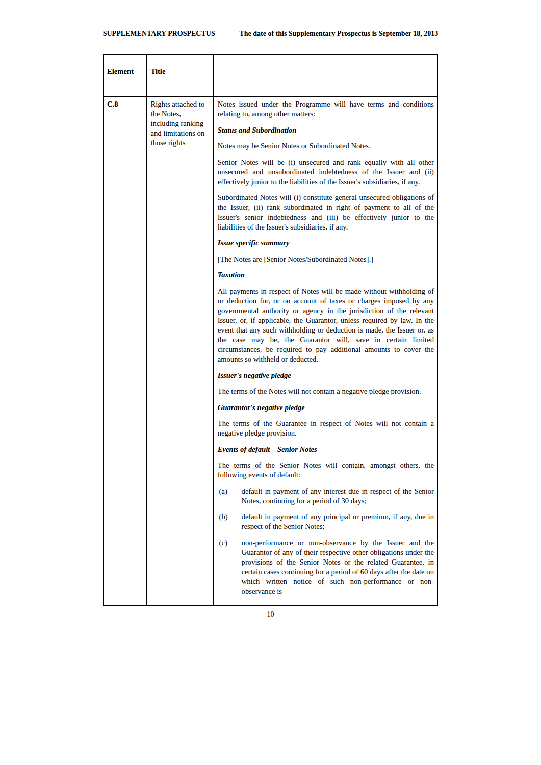SUPPLEMENTARY PROSPECTUS
The date of this Supplementary Prospectus is September 18, 2013
| Element | Title | |
| --- | --- | --- |
| C.8 | Rights attached to the Notes, including ranking and limitations on those rights | Notes issued under the Programme will have terms and conditions relating to, among other matters: Status and Subordination Notes may be Senior Notes or Subordinated Notes. Senior Notes will be (i) unsecured and rank equally with all other unsecured and unsubordinated indebtedness of the Issuer and (ii) effectively junior to the liabilities of the Issuer's subsidiaries, if any. Subordinated Notes will (i) constitute general unsecured obligations of the Issuer, (ii) rank subordinated in right of payment to all of the Issuer's senior indebtedness and (iii) be effectively junior to the liabilities of the Issuer's subsidiaries, if any. Issue specific summary [The Notes are [Senior Notes/Subordinated Notes].] Taxation All payments in respect of Notes will be made without withholding of or deduction for, or on account of taxes or charges imposed by any governmental authority or agency in the jurisdiction of the relevant Issuer, or, if applicable, the Guarantor, unless required by law. In the event that any such withholding or deduction is made, the Issuer or, as the case may be, the Guarantor will, save in certain limited circumstances, be required to pay additional amounts to cover the amounts so withheld or deducted. Issuer's negative pledge The terms of the Notes will not contain a negative pledge provision. Guarantor's negative pledge The terms of the Guarantee in respect of Notes will not contain a negative pledge provision. Events of default – Senior Notes The terms of the Senior Notes will contain, amongst others, the following events of default: (a) default in payment of any interest due in respect of the Senior Notes, continuing for a period of 30 days; (b) default in payment of any principal or premium, if any, due in respect of the Senior Notes; (c) non-performance or non-observance by the Issuer and the Guarantor of any of their respective other obligations under the provisions of the Senior Notes or the related Guarantee, in certain cases continuing for a period of 60 days after the date on which written notice of such non-performance or non-observance is |
10